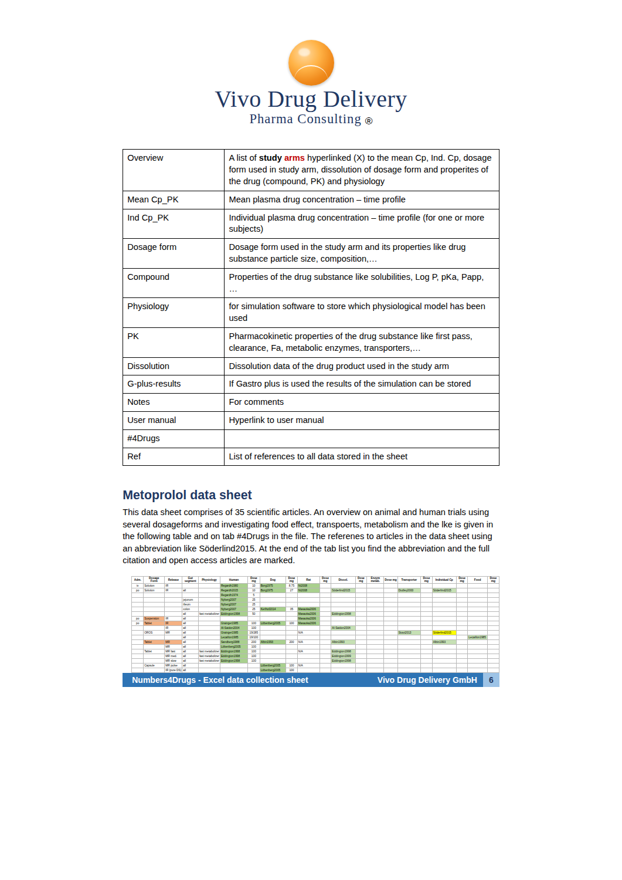Vivo Drug Delivery
Pharma Consulting®
| Overview | A list of study arms hyperlinked (X) to the mean Cp, Ind. Cp, dosage form used in study arm, dissolution of dosage form and properites of the drug (compound, PK) and physiology |
| Mean Cp_PK | Mean plasma drug concentration – time profile |
| Ind Cp_PK | Individual plasma drug concentration – time profile (for one or more subjects) |
| Dosage form | Dosage form used in the study arm and its properties like drug substance particle size, composition,… |
| Compound | Properties of the drug substance like solubilities, Log P, pKa, Papp, … |
| Physiology | for simulation software to store which physiological model has been used |
| PK | Pharmacokinetic properties of the drug substance like first pass, clearance, Fa, metabolic enzymes, transporters,… |
| Dissolution | Dissolution data of the drug product used in the study arm |
| G-plus-results | If Gastro plus is used the results of the simulation can be stored |
| Notes | For comments |
| User manual | Hyperlink to user manual |
| #4Drugs | |
| Ref | List of references to all data stored in the sheet |
Metoprolol data sheet
This data sheet comprises of 35 scientific articles. An overview on animal and human trials using several dosageforms and investigating food effect, transpoerts, metabolism and the lke is given in the following table and on tab #4Drugs in the file. The referenes to articles in the data sheet using an abbreviation like Söderlind2015. At the end of the tab list you find the abbreviation and the full citation and open access articles are marked.
| Adm. | Dosage Form | Release | Gut segment | Physiology | Human | Dose mg | Dog | Dose mg | Rat | Dose mg | Dissol. | Dose mg | Enzym metab. | Dose mg | Transporter | Dose mg | Individual Cp | Dose mg | Food | Dose mg |
| --- | --- | --- | --- | --- | --- | --- | --- | --- | --- | --- | --- | --- | --- | --- | --- | --- | --- | --- | --- | --- |
| iv | Solution | IR | | | Regardh1980 | 10 | Borg1975 | 8,75 | Ni2008 | | | | | | | | | | | |
| po | Solution | IR | all | | Regardh2015 | 10 | Borg1975 | 27 | Ni2008 | | Söderlind2015 | | | | Dudley2000 | | Söderlind2015 | | | |
| | | | | | Regardh1974 | 5 | | | | | | | | | | | | | | |
| | | | jejunum | | Nyberg2007 | 25 | | | | | | | | | | | | | | |
| | | | illeum | | Nyberg2007 | 25 | | | | | | | | | | | | | | |
| | | | colon | | Nyberg2007 | 25 | Kerlhof2014 | 35 | Masaoka2006 | | | | | | | | | | | |
| | | | all | fast metabolizer | Eddington1998 | 50 | | | Masaoka2006 | | Eddington1998 | | | | | | | | | |
| po | Suspension | IR | all | | | | | | Masaoka2006 | | | | | | | | | | | |
| po | Tablet | IR | all | | Grainger1985 | 100 | Löbenberg2005 | 100 | Masaoka2006 | | | | | | | | | | | |
| | | IR | all | | Al-Saidon2004 | 100 | | | | | Al-Saidon2004 | | | | | | | | | |
| | OROS | MR | all | | Grainger1985 | 19/285 | | | N/A | | | | | | Stout2013 | | Söderlind2015 | | | |
| | | | all | | Lecaillon1985 | 19/100 | | | | | | | | | | | | | Lecaillon1985 | |
| | Tablet | MR | all | | Sandberg1988 | 200 | Albin1993 | 200 | N/A | | Albin1993 | | | | | | Albin1993 | | | |
| | | MR | all | | Löbenberg2005 | 100 | | | | | | | | | | | | | | |
| | Tablet | MR fast | all | fast metabolizer | Eddington1998 | 100 | | | N/A | | Eddington1998 | | | | | | | | | |
| | | MR med. | all | fast metabolizer | Eddington1998 | 100 | | | | | Eddington1999 | | | | | | | | | |
| | | MR slow | all | fast metabolizer | Eddington1998 | 100 | | | | | Eddington1998 | | | | | | | | | |
| | Capsule | MR pulse | all | | | | Löbenberg2005 | 100 | N/A | | | | | | | | | | | |
| | | IR (pure DS) | all | | | | Löbenberg2005 | 100 | | | | | | | | | | | | |
Numbers4Drugs - Excel data collection sheet
Vivo Drug Delivery GmbH
6